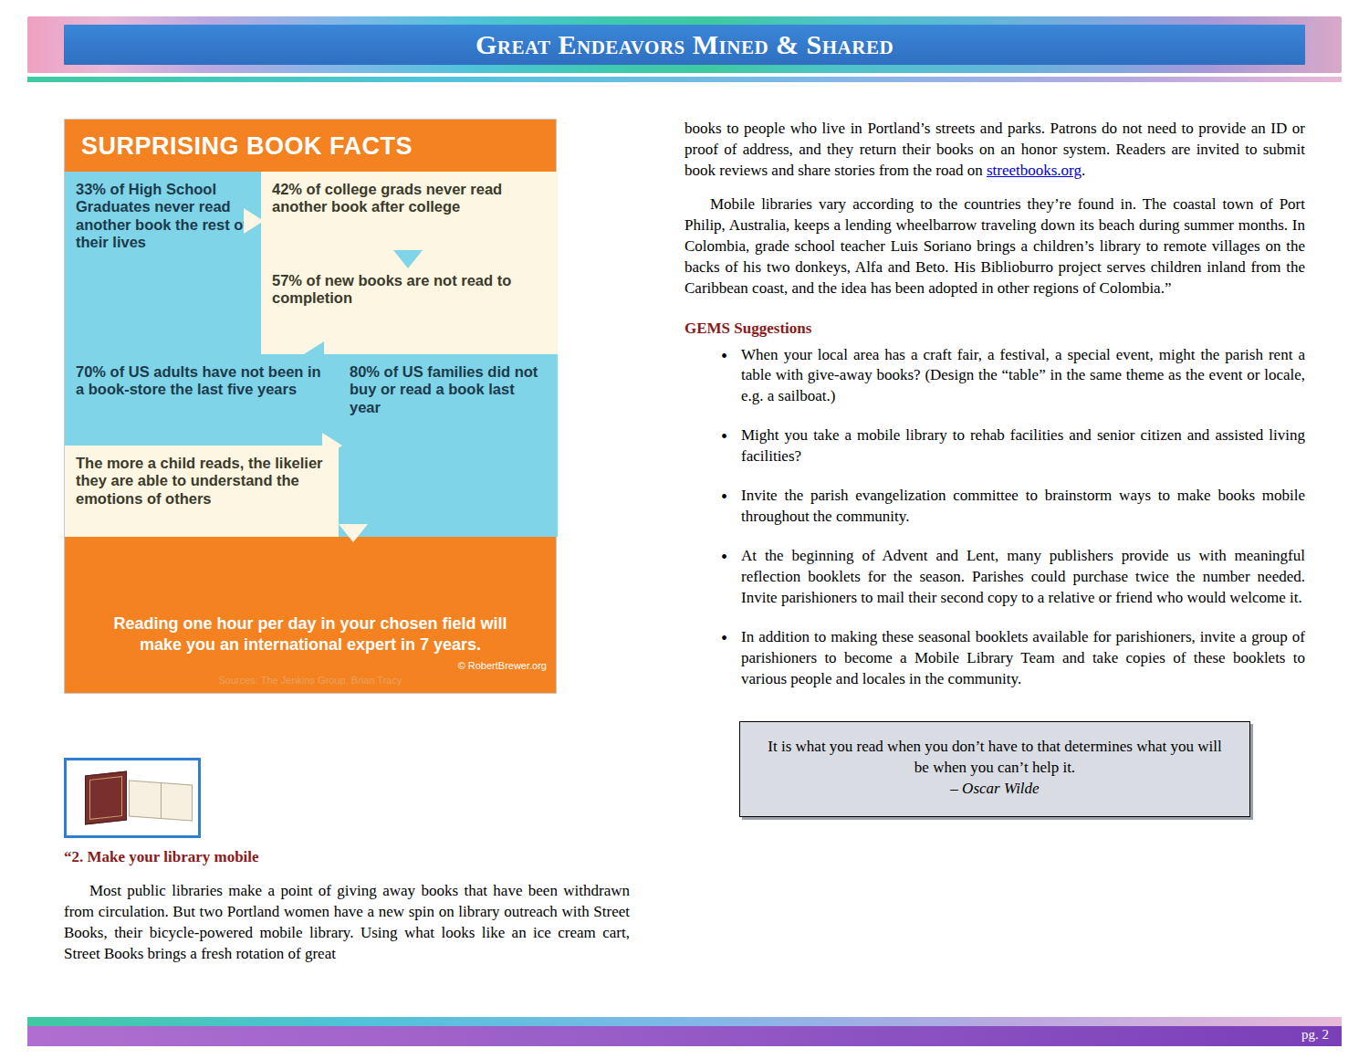Great Endeavors Mined & Shared
SURPRISING BOOK FACTS
33% of High School Graduates never read another book the rest of their lives
42% of college grads never read another book after college
57% of new books are not read to completion
70% of US adults have not been in a book-store the last five years
80% of US families did not buy or read a book last year
The more a child reads, the likelier they are able to understand the emotions of others
Reading one hour per day in your chosen field will make you an international expert in 7 years.
© RobertBrewer.org
Sources: The Jenkins Group, Brian Tracy
“2. Make your library mobile
Most public libraries make a point of giving away books that have been withdrawn from circulation. But two Portland women have a new spin on library outreach with Street Books, their bicycle-powered mobile library. Using what looks like an ice cream cart, Street Books brings a fresh rotation of great
books to people who live in Portland’s streets and parks. Patrons do not need to provide an ID or proof of address, and they return their books on an honor system. Readers are invited to submit book reviews and share stories from the road on streetbooks.org.
Mobile libraries vary according to the countries they’re found in. The coastal town of Port Philip, Australia, keeps a lending wheelbarrow traveling down its beach during summer months. In Colombia, grade school teacher Luis Soriano brings a children’s library to remote villages on the backs of his two donkeys, Alfa and Beto. His Biblioburro project serves children inland from the Caribbean coast, and the idea has been adopted in other regions of Colombia.”
GEMS Suggestions
When your local area has a craft fair, a festival, a special event, might the parish rent a table with give-away books? (Design the “table” in the same theme as the event or locale, e.g. a sailboat.)
Might you take a mobile library to rehab facilities and senior citizen and assisted living facilities?
Invite the parish evangelization committee to brainstorm ways to make books mobile throughout the community.
At the beginning of Advent and Lent, many publishers provide us with meaningful reflection booklets for the season. Parishes could purchase twice the number needed. Invite parishioners to mail their second copy to a relative or friend who would welcome it.
In addition to making these seasonal booklets available for parishioners, invite a group of parishioners to become a Mobile Library Team and take copies of these booklets to various people and locales in the community.
It is what you read when you don’t have to that determines what you will be when you can’t help it.
– Oscar Wilde
pg. 2